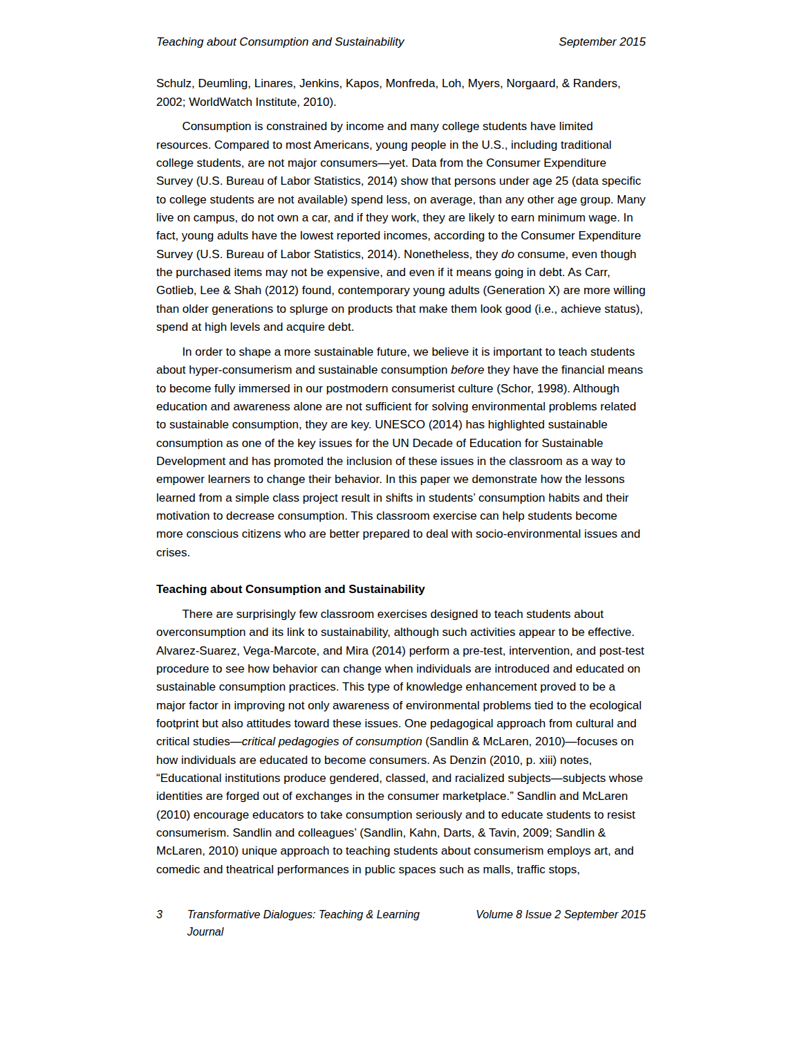Teaching about Consumption and Sustainability September 2015
Schulz, Deumling, Linares, Jenkins, Kapos, Monfreda, Loh, Myers, Norgaard, & Randers, 2002; WorldWatch Institute, 2010).
Consumption is constrained by income and many college students have limited resources. Compared to most Americans, young people in the U.S., including traditional college students, are not major consumers—yet. Data from the Consumer Expenditure Survey (U.S. Bureau of Labor Statistics, 2014) show that persons under age 25 (data specific to college students are not available) spend less, on average, than any other age group. Many live on campus, do not own a car, and if they work, they are likely to earn minimum wage. In fact, young adults have the lowest reported incomes, according to the Consumer Expenditure Survey (U.S. Bureau of Labor Statistics, 2014). Nonetheless, they do consume, even though the purchased items may not be expensive, and even if it means going in debt. As Carr, Gotlieb, Lee & Shah (2012) found, contemporary young adults (Generation X) are more willing than older generations to splurge on products that make them look good (i.e., achieve status), spend at high levels and acquire debt.
In order to shape a more sustainable future, we believe it is important to teach students about hyper-consumerism and sustainable consumption before they have the financial means to become fully immersed in our postmodern consumerist culture (Schor, 1998). Although education and awareness alone are not sufficient for solving environmental problems related to sustainable consumption, they are key. UNESCO (2014) has highlighted sustainable consumption as one of the key issues for the UN Decade of Education for Sustainable Development and has promoted the inclusion of these issues in the classroom as a way to empower learners to change their behavior. In this paper we demonstrate how the lessons learned from a simple class project result in shifts in students’ consumption habits and their motivation to decrease consumption. This classroom exercise can help students become more conscious citizens who are better prepared to deal with socio-environmental issues and crises.
Teaching about Consumption and Sustainability
There are surprisingly few classroom exercises designed to teach students about overconsumption and its link to sustainability, although such activities appear to be effective. Alvarez-Suarez, Vega-Marcote, and Mira (2014) perform a pre-test, intervention, and post-test procedure to see how behavior can change when individuals are introduced and educated on sustainable consumption practices. This type of knowledge enhancement proved to be a major factor in improving not only awareness of environmental problems tied to the ecological footprint but also attitudes toward these issues. One pedagogical approach from cultural and critical studies—critical pedagogies of consumption (Sandlin & McLaren, 2010)—focuses on how individuals are educated to become consumers. As Denzin (2010, p. xiii) notes, “Educational institutions produce gendered, classed, and racialized subjects—subjects whose identities are forged out of exchanges in the consumer marketplace.” Sandlin and McLaren (2010) encourage educators to take consumption seriously and to educate students to resist consumerism. Sandlin and colleagues’ (Sandlin, Kahn, Darts, & Tavin, 2009; Sandlin & McLaren, 2010) unique approach to teaching students about consumerism employs art, and comedic and theatrical performances in public spaces such as malls, traffic stops,
3 Transformative Dialogues: Teaching & Learning Journal Volume 8 Issue 2 September 2015